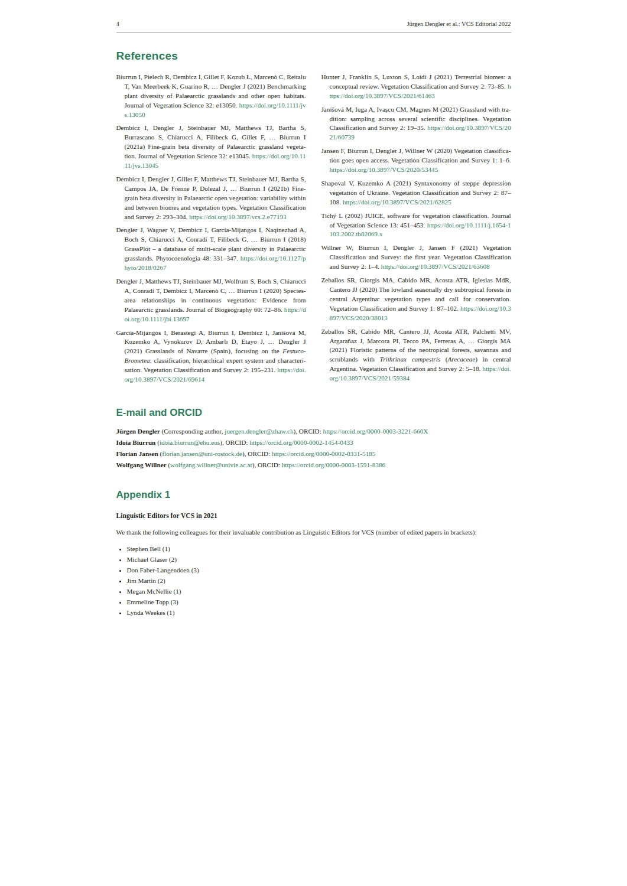4 Jürgen Dengler et al.: VCS Editorial 2022
References
Biurrun I, Pielech R, Dembicz I, Gillet F, Kozub Ł, Marcenò C, Reitalu T, Van Meerbeek K, Guarino R, … Dengler J (2021) Benchmarking plant diversity of Palaearctic grasslands and other open habitats. Journal of Vegetation Science 32: e13050. https://doi.org/10.1111/jvs.13050
Dembicz I, Dengler J, Steinbauer MJ, Matthews TJ, Bartha S, Burrascano S, Chiarucci A, Filibeck G, Gillet F, … Biurrun I (2021a) Fine-grain beta diversity of Palaearctic grassland vegetation. Journal of Vegetation Science 32: e13045. https://doi.org/10.1111/jvs.13045
Dembicz I, Dengler J, Gillet F, Matthews TJ, Steinbauer MJ, Bartha S, Campos JA, De Frenne P, Dolezal J, … Biurrun I (2021b) Fine-grain beta diversity in Palaearctic open vegetation: variability within and between biomes and vegetation types. Vegetation Classification and Survey 2: 293–304. https://doi.org/10.3897/vcs.2.e77193
Dengler J, Wagner V, Dembicz I, García-Mijangos I, Naqinezhad A, Boch S, Chiarucci A, Conradi T, Filibeck G, … Biurrun I (2018) GrassPlot – a database of multi-scale plant diversity in Palaearctic grasslands. Phytocoenologia 48: 331–347. https://doi.org/10.1127/phyto/2018/0267
Dengler J, Matthews TJ, Steinbauer MJ, Wolfrum S, Boch S, Chiarucci A, Conradi T, Dembicz I, Marcenò C, … Biurrun I (2020) Species-area relationships in continuous vegetation: Evidence from Palaearctic grasslands. Journal of Biogeography 60: 72–86. https://doi.org/10.1111/jbi.13697
García-Mijangos I, Berastegi A, Biurrun I, Dembicz I, Janišová M, Kuzemko A, Vynokurov D, Ambarlı D, Etayo J, … Dengler J (2021) Grasslands of Navarre (Spain), focusing on the Festuco-Brometea: classification, hierarchical expert system and characterisation. Vegetation Classification and Survey 2: 195–231. https://doi.org/10.3897/VCS/2021/69614
Hunter J, Franklin S, Luxton S, Loidi J (2021) Terrestrial biomes: a conceptual review. Vegetation Classification and Survey 2: 73–85. https://doi.org/10.3897/VCS/2021/61463
Janišová M, Iuga A, Ivașcu CM, Magnes M (2021) Grassland with tradition: sampling across several scientific disciplines. Vegetation Classification and Survey 2: 19–35. https://doi.org/10.3897/VCS/2021/60739
Jansen F, Biurrun I, Dengler J, Willner W (2020) Vegetation classification goes open access. Vegetation Classification and Survey 1: 1–6. https://doi.org/10.3897/VCS/2020/53445
Shapoval V, Kuzemko A (2021) Syntaxonomy of steppe depression vegetation of Ukraine. Vegetation Classification and Survey 2: 87–108. https://doi.org/10.3897/VCS/2021/62825
Tichý L (2002) JUICE, software for vegetation classification. Journal of Vegetation Science 13: 451–453. https://doi.org/10.1111/j.1654-1103.2002.tb02069.x
Willner W, Biurrun I, Dengler J, Jansen F (2021) Vegetation Classification and Survey: the first year. Vegetation Classification and Survey 2: 1–4. https://doi.org/10.3897/VCS/2021/63608
Zeballos SR, Giorgis MA, Cabido MR, Acosta ATR, Iglesias MdR, Cantero JJ (2020) The lowland seasonally dry subtropical forests in central Argentina: vegetation types and call for conservation. Vegetation Classification and Survey 1: 87–102. https://doi.org/10.3897/VCS/2020/38013
Zeballos SR, Cabido MR, Cantero JJ, Acosta ATR, Palchetti MV, Argarañaz J, Marcora PI, Tecco PA, Ferreras A, … Giorgis MA (2021) Floristic patterns of the neotropical forests, savannas and scrublands with Trithrinax campestris (Arecaceae) in central Argentina. Vegetation Classification and Survey 2: 5–18. https://doi.org/10.3897/VCS/2021/59384
E-mail and ORCID
Jürgen Dengler (Corresponding author, juergen.dengler@zhaw.ch), ORCID: https://orcid.org/0000-0003-3221-660X
Idoia Biurrun (idoia.biurrun@ehu.eus), ORCID: https://orcid.org/0000-0002-1454-0433
Florian Jansen (florian.jansen@uni-rostock.de), ORCID: https://orcid.org/0000-0002-0331-5185
Wolfgang Willner (wolfgang.willner@univie.ac.at), ORCID: https://orcid.org/0000-0003-1591-8386
Appendix 1
Linguistic Editors for VCS in 2021
We thank the following colleagues for their invaluable contribution as Linguistic Editors for VCS (number of edited papers in brackets):
Stephen Bell (1)
Michael Glaser (2)
Don Faber-Langendoen (3)
Jim Martin (2)
Megan McNellie (1)
Emmeline Topp (3)
Lynda Weekes (1)